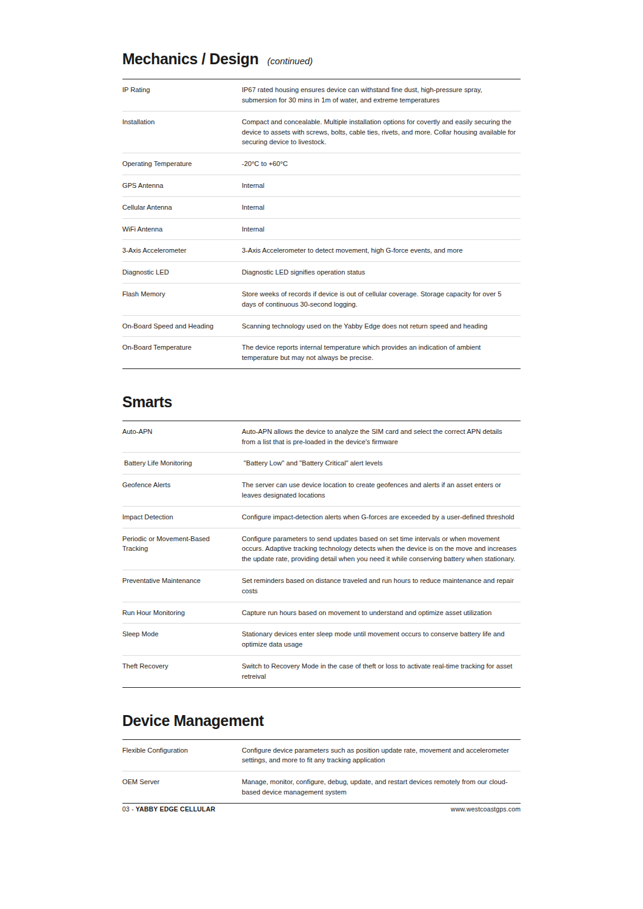Mechanics / Design (continued)
| IP Rating | IP67 rated housing ensures device can withstand fine dust, high-pressure spray, submersion for 30 mins in 1m of water, and extreme temperatures |
| Installation | Compact and concealable. Multiple installation options for covertly and easily securing the device to assets with screws, bolts, cable ties, rivets, and more. Collar housing available for securing device to livestock. |
| Operating Temperature | -20°C to +60°C |
| GPS Antenna | Internal |
| Cellular Antenna | Internal |
| WiFi Antenna | Internal |
| 3-Axis Accelerometer | 3-Axis Accelerometer to detect movement, high G-force events, and more |
| Diagnostic LED | Diagnostic LED signifies operation status |
| Flash Memory | Store weeks of records if device is out of cellular coverage. Storage capacity for over 5 days of continuous 30-second logging. |
| On-Board Speed and Heading | Scanning technology used on the Yabby Edge does not return speed and heading |
| On-Board Temperature | The device reports internal temperature which provides an indication of ambient temperature but may not always be precise. |
Smarts
| Auto-APN | Auto-APN allows the device to analyze the SIM card and select the correct APN details from a list that is pre-loaded in the device's firmware |
| Battery Life Monitoring | "Battery Low" and "Battery Critical" alert levels |
| Geofence Alerts | The server can use device location to create geofences and alerts if an asset enters or leaves designated locations |
| Impact Detection | Configure impact-detection alerts when G-forces are exceeded by a user-defined threshold |
| Periodic or Movement-Based Tracking | Configure parameters to send updates based on set time intervals or when movement occurs. Adaptive tracking technology detects when the device is on the move and increases the update rate, providing detail when you need it while conserving battery when stationary. |
| Preventative Maintenance | Set reminders based on distance traveled and run hours to reduce maintenance and repair costs |
| Run Hour Monitoring | Capture run hours based on movement to understand and optimize asset utilization |
| Sleep Mode | Stationary devices enter sleep mode until movement occurs to conserve battery life and optimize data usage |
| Theft Recovery | Switch to Recovery Mode in the case of theft or loss to activate real-time tracking for asset retreival |
Device Management
| Flexible Configuration | Configure device parameters such as position update rate, movement and accelerometer settings, and more to fit any tracking application |
| OEM Server | Manage, monitor, configure, debug, update, and restart devices remotely from our cloud-based device management system |
03 - YABBY EDGE CELLULAR
www.westcoastgps.com